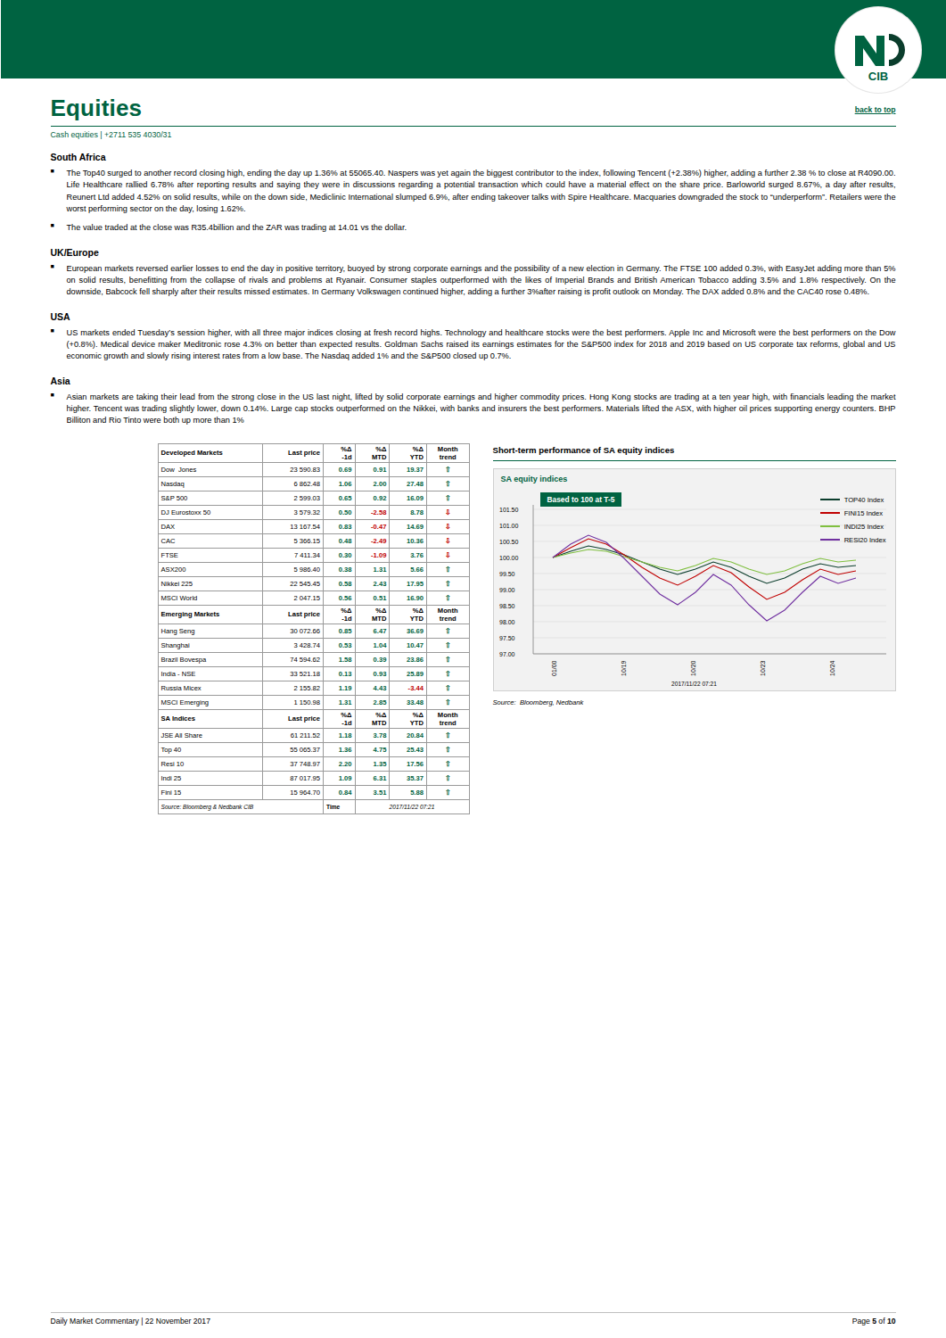CIB
back to top
Equities
Cash equities | +2711 535 4030/31
South Africa
The Top40 surged to another record closing high, ending the day up 1.36% at 55065.40. Naspers was yet again the biggest contributor to the index, following Tencent (+2.38%) higher, adding a further 2.38 % to close at R4090.00. Life Healthcare rallied 6.78% after reporting results and saying they were in discussions regarding a potential transaction which could have a material effect on the share price. Barloworld surged 8.67%, a day after results, Reunert Ltd added 4.52% on solid results, while on the down side, Mediclinic International slumped 6.9%, after ending takeover talks with Spire Healthcare. Macquaries downgraded the stock to “underperform”. Retailers were the worst performing sector on the day, losing 1.62%.
The value traded at the close was R35.4billion and the ZAR was trading at 14.01 vs the dollar.
UK/Europe
European markets reversed earlier losses to end the day in positive territory, buoyed by strong corporate earnings and the possibility of a new election in Germany. The FTSE 100 added 0.3%, with EasyJet adding more than 5% on solid results, benefitting from the collapse of rivals and problems at Ryanair. Consumer staples outperformed with the likes of Imperial Brands and British American Tobacco adding 3.5% and 1.8% respectively. On the downside, Babcock fell sharply after their results missed estimates. In Germany Volkswagen continued higher, adding a further 3%after raising is profit outlook on Monday. The DAX added 0.8% and the CAC40 rose 0.48%.
USA
US markets ended Tuesday’s session higher, with all three major indices closing at fresh record highs. Technology and healthcare stocks were the best performers. Apple Inc and Microsoft were the best performers on the Dow (+0.8%). Medical device maker Meditronic rose 4.3% on better than expected results. Goldman Sachs raised its earnings estimates for the S&P500 index for 2018 and 2019 based on US corporate tax reforms, global and US economic growth and slowly rising interest rates from a low base. The Nasdaq added 1% and the S&P500 closed up 0.7%.
Asia
Asian markets are taking their lead from the strong close in the US last night, lifted by solid corporate earnings and higher commodity prices. Hong Kong stocks are trading at a ten year high, with financials leading the market higher. Tencent was trading slightly lower, down 0.14%. Large cap stocks outperformed on the Nikkei, with banks and insurers the best performers. Materials lifted the ASX, with higher oil prices supporting energy counters. BHP Billiton and Rio Tinto were both up more than 1%
| Developed Markets | Last price | %Δ -1d | %Δ MTD | %Δ YTD | Month trend |
| --- | --- | --- | --- | --- | --- |
| Dow Jones | 23 590.83 | 0.69 | 0.91 | 19.37 | ⇧ |
| Nasdaq | 6 862.48 | 1.06 | 2.00 | 27.48 | ⇧ |
| S&P 500 | 2 599.03 | 0.65 | 0.92 | 16.09 | ⇧ |
| DJ Eurostoxx 50 | 3 579.32 | 0.50 | -2.58 | 8.78 | ⇩ |
| DAX | 13 167.54 | 0.83 | -0.47 | 14.69 | ⇩ |
| CAC | 5 366.15 | 0.48 | -2.49 | 10.36 | ⇩ |
| FTSE | 7 411.34 | 0.30 | -1.09 | 3.76 | ⇩ |
| ASX200 | 5 986.40 | 0.38 | 1.31 | 5.66 | ⇧ |
| Nikkei 225 | 22 545.45 | 0.58 | 2.43 | 17.95 | ⇧ |
| MSCI World | 2 047.15 | 0.56 | 0.51 | 16.90 | ⇧ |
| Emerging Markets | Last price | %Δ -1d | %Δ MTD | %Δ YTD | Month trend |
| Hang Seng | 30 072.66 | 0.85 | 6.47 | 36.69 | ⇧ |
| Shanghai | 3 428.74 | 0.53 | 1.04 | 10.47 | ⇧ |
| Brazil Bovespa | 74 594.62 | 1.58 | 0.39 | 23.86 | ⇧ |
| India - NSE | 33 521.18 | 0.13 | 0.93 | 25.89 | ⇧ |
| Russia Micex | 2 155.82 | 1.19 | 4.43 | -3.44 | ⇧ |
| MSCI Emerging | 1 150.98 | 1.31 | 2.85 | 33.48 | ⇧ |
| SA Indices | Last price | %Δ -1d | %Δ MTD | %Δ YTD | Month trend |
| JSE All Share | 61 211.52 | 1.18 | 3.78 | 20.84 | ⇧ |
| Top 40 | 55 065.37 | 1.36 | 4.75 | 25.43 | ⇧ |
| Resi 10 | 37 748.97 | 2.20 | 1.35 | 17.56 | ⇧ |
| Indi 25 | 87 017.95 | 1.09 | 6.31 | 35.37 | ⇧ |
| Fini 15 | 15 964.70 | 0.84 | 3.51 | 5.88 | ⇧ |
| Source: Bloomberg & Nedbank CIB | Time | 2017/11/22 07:21 |
Short-term performance of SA equity indices
SA equity indices
Based to 100 at T-5
TOP40 Index
FINI15 Index
INDI25 Index
RESI20 Index
101.50 101.00 100.50 100.00 99.50 99.00 98.50 98.00 97.50 97.00 01/00 10/19 10/20 10/23 10/24
2017/11/22 07:21
Source: Bloomberg, Nedbank
Daily Market Commentary | 22 November 2017
Page 5 of 10